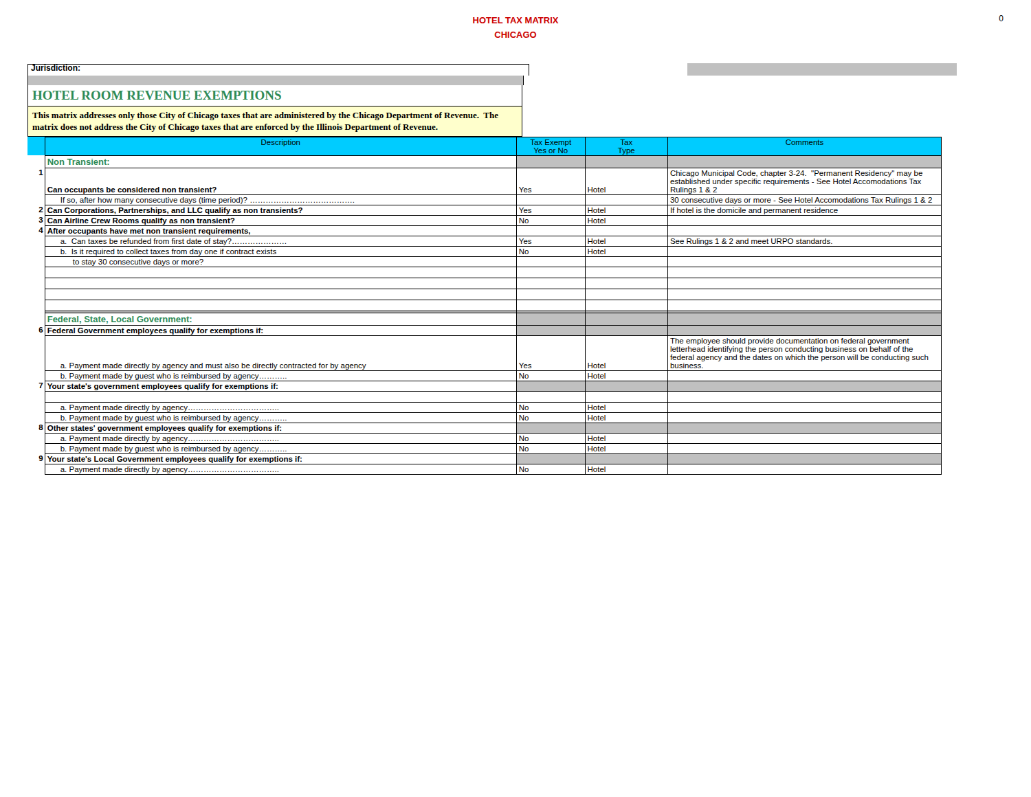HOTEL TAX MATRIX
CHICAGO
0
Jurisdiction:
HOTEL ROOM REVENUE EXEMPTIONS
This matrix addresses only those City of Chicago taxes that are administered by the Chicago Department of Revenue. The matrix does not address the City of Chicago taxes that are enforced by the Illinois Department of Revenue.
| | Description | Tax Exempt Yes or No | Tax Type | Comments |
| --- | --- | --- | --- | --- |
| | Non Transient: | | | |
| 1 | Can occupants be considered non transient? | Yes | Hotel | Chicago Municipal Code, chapter 3-24. "Permanent Residency" may be established under specific requirements - See Hotel Accomodations Tax Rulings 1 & 2 |
| | If so, after how many consecutive days (time period)? …………………………………. | | | 30 consecutive days or more - See Hotel Accomodations Tax Rulings 1 & 2 |
| 2 | Can Corporations, Partnerships, and LLC qualify as non transients? | Yes | Hotel | If hotel is the domicile and permanent residence |
| 3 | Can Airline Crew Rooms qualify as non transient? | No | Hotel | |
| 4 | After occupants have met non transient requirements, | | | |
| | a. Can taxes be refunded from first date of stay?………………… | Yes | Hotel | See Rulings 1 & 2 and meet URPO standards. |
| | b. Is it required to collect taxes from day one if contract exists | No | Hotel | |
| | to stay 30 consecutive days or more? | | | |
| | Federal, State, Local Government: | | | |
| 6 | Federal Government employees qualify for exemptions if: | | | |
| | a. Payment made directly by agency and must also be directly contracted for by agency | Yes | Hotel | The employee should provide documentation on federal government letterhead identifying the person conducting business on behalf of the federal agency and the dates on which the person will be conducting such business. |
| | b. Payment made by guest who is reimbursed by agency……….. | No | Hotel | |
| 7 | Your state's government employees qualify for exemptions if: | | | |
| | a. Payment made directly by agency…………………………….. | No | Hotel | |
| | b. Payment made by guest who is reimbursed by agency……….. | No | Hotel | |
| 8 | Other states' government employees qualify for exemptions if: | | | |
| | a. Payment made directly by agency…………………………….. | No | Hotel | |
| | b. Payment made by guest who is reimbursed by agency……….. | No | Hotel | |
| 9 | Your state's Local Government employees qualify for exemptions if: | | | |
| | a. Payment made directly by agency…………………………….. | No | Hotel | |